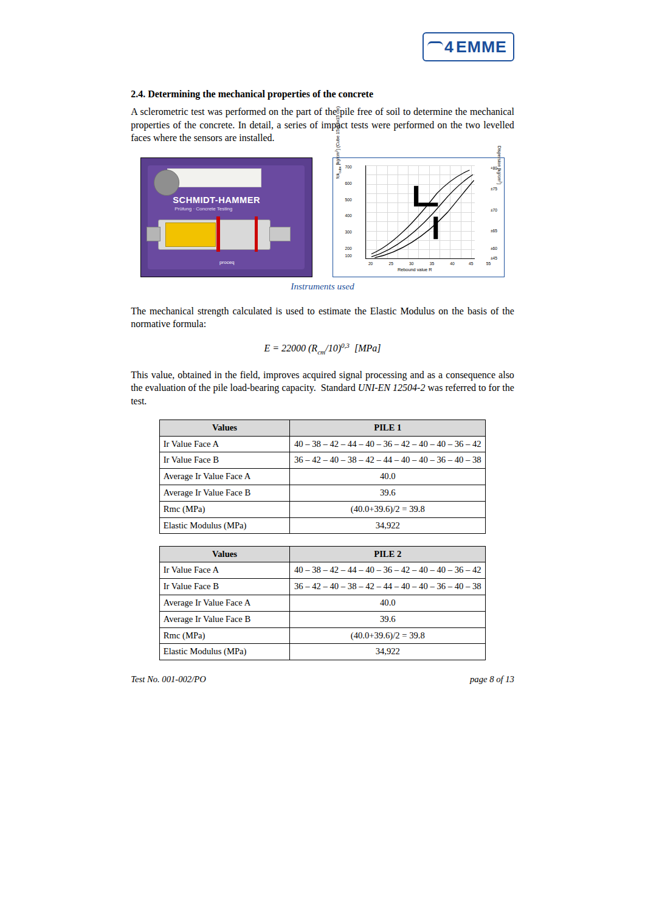4 EMME
2.4. Determining the mechanical properties of the concrete
A sclerometric test was performed on the part of the pile free of soil to determine the mechanical properties of the concrete. In detail, a series of impact tests were performed on the two levelled faces where the sensors are installed.
SCHMIDT-HAMMER
Prüfung · Concrete Testing
proceq
fckcube [kg/cm2] (Cube 15x15x15 cm)
Rebound value R
Dispersion [kg/cm2]
700
600
500
400
300
200
100
20
25
30
35
40
45
55
+80
±75
±70
±65
±60
±45
Instruments used
The mechanical strength calculated is used to estimate the Elastic Modulus on the basis of the normative formula:
E = 22000 (Rcm/10)0,3 [MPa]
This value, obtained in the field, improves acquired signal processing and as a consequence also the evaluation of the pile load-bearing capacity. Standard UNI-EN 12504-2 was referred to for the test.
| Values | PILE 1 |
| --- | --- |
| Ir Value Face A | 40 – 38 – 42 – 44 – 40 – 36 – 42 – 40 – 40 – 36 – 42 |
| Ir Value Face B | 36 – 42 – 40 – 38 – 42 – 44 – 40 – 40 – 36 – 40 – 38 |
| Average Ir Value Face A | 40.0 |
| Average Ir Value Face B | 39.6 |
| Rmc (MPa) | (40.0+39.6)/2 = 39.8 |
| Elastic Modulus (MPa) | 34,922 |
| Values | PILE 2 |
| --- | --- |
| Ir Value Face A | 40 – 38 – 42 – 44 – 40 – 36 – 42 – 40 – 40 – 36 – 42 |
| Ir Value Face B | 36 – 42 – 40 – 38 – 42 – 44 – 40 – 40 – 36 – 40 – 38 |
| Average Ir Value Face A | 40.0 |
| Average Ir Value Face B | 39.6 |
| Rmc (MPa) | (40.0+39.6)/2 = 39.8 |
| Elastic Modulus (MPa) | 34,922 |
Test No. 001-002/PO page 8 of 13